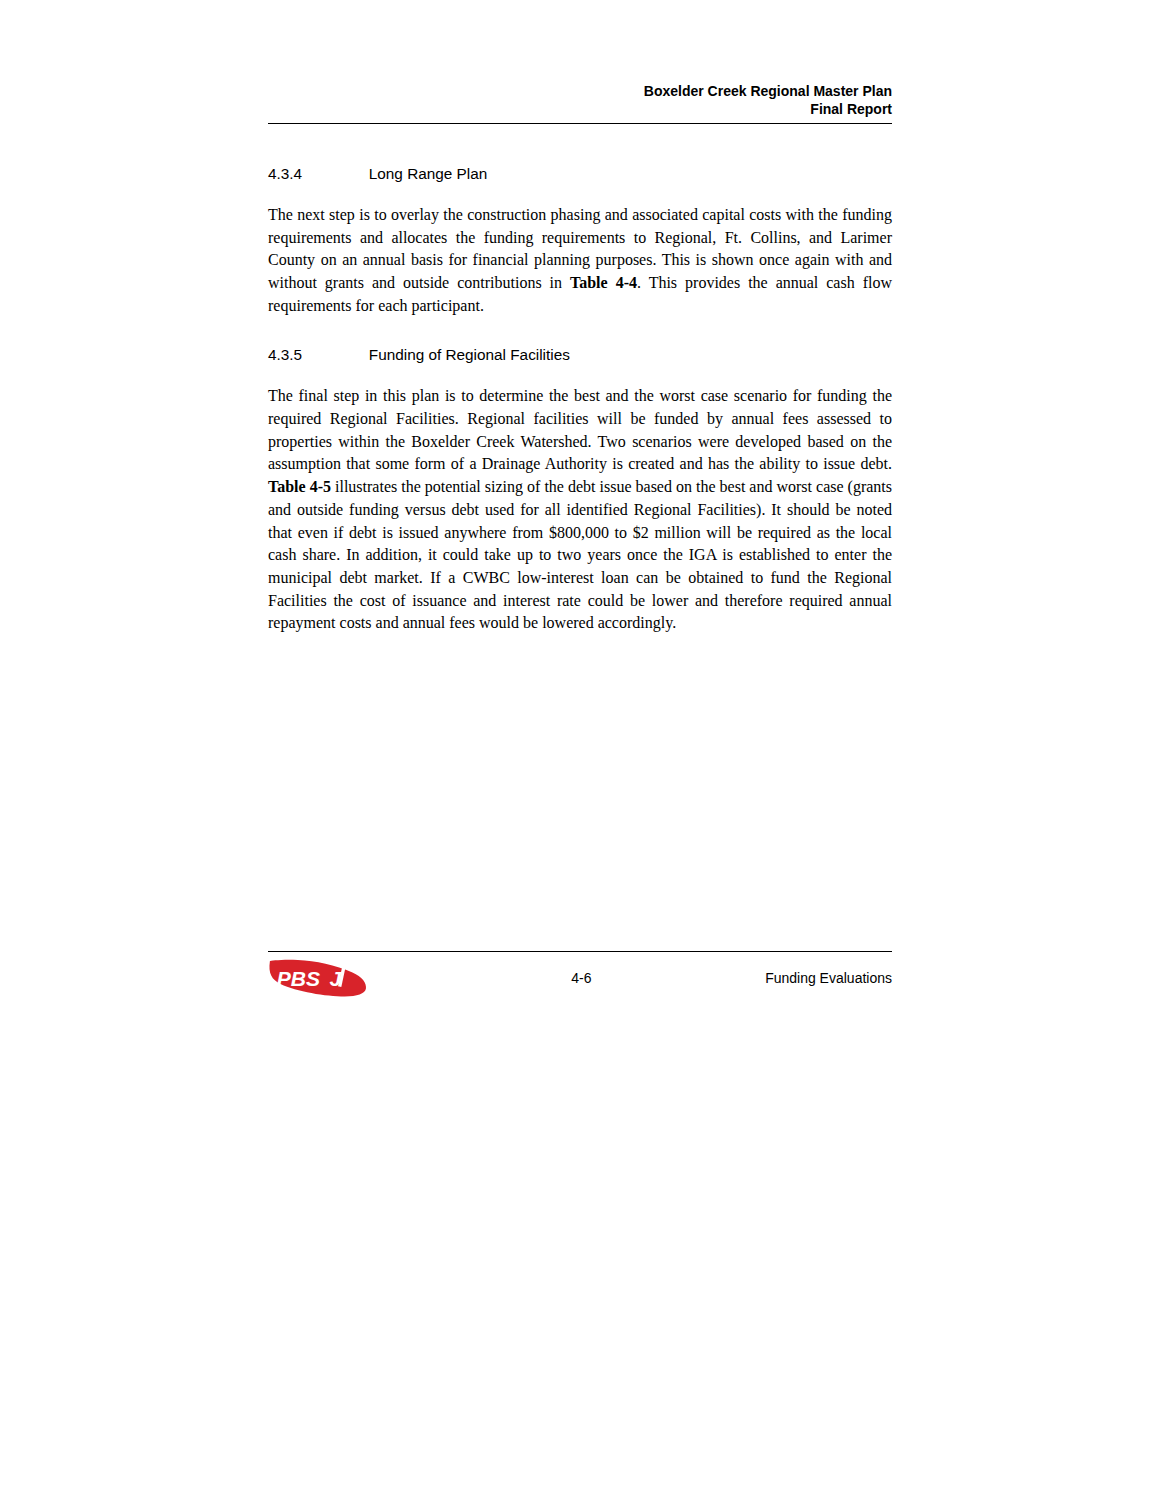Boxelder Creek Regional Master Plan
Final Report
4.3.4 Long Range Plan
The next step is to overlay the construction phasing and associated capital costs with the funding requirements and allocates the funding requirements to Regional, Ft. Collins, and Larimer County on an annual basis for financial planning purposes. This is shown once again with and without grants and outside contributions in Table 4-4. This provides the annual cash flow requirements for each participant.
4.3.5 Funding of Regional Facilities
The final step in this plan is to determine the best and the worst case scenario for funding the required Regional Facilities. Regional facilities will be funded by annual fees assessed to properties within the Boxelder Creek Watershed. Two scenarios were developed based on the assumption that some form of a Drainage Authority is created and has the ability to issue debt. Table 4-5 illustrates the potential sizing of the debt issue based on the best and worst case (grants and outside funding versus debt used for all identified Regional Facilities). It should be noted that even if debt is issued anywhere from $800,000 to $2 million will be required as the local cash share. In addition, it could take up to two years once the IGA is established to enter the municipal debt market. If a CWBC low-interest loan can be obtained to fund the Regional Facilities the cost of issuance and interest rate could be lower and therefore required annual repayment costs and annual fees would be lowered accordingly.
PBS J
4-6
Funding Evaluations